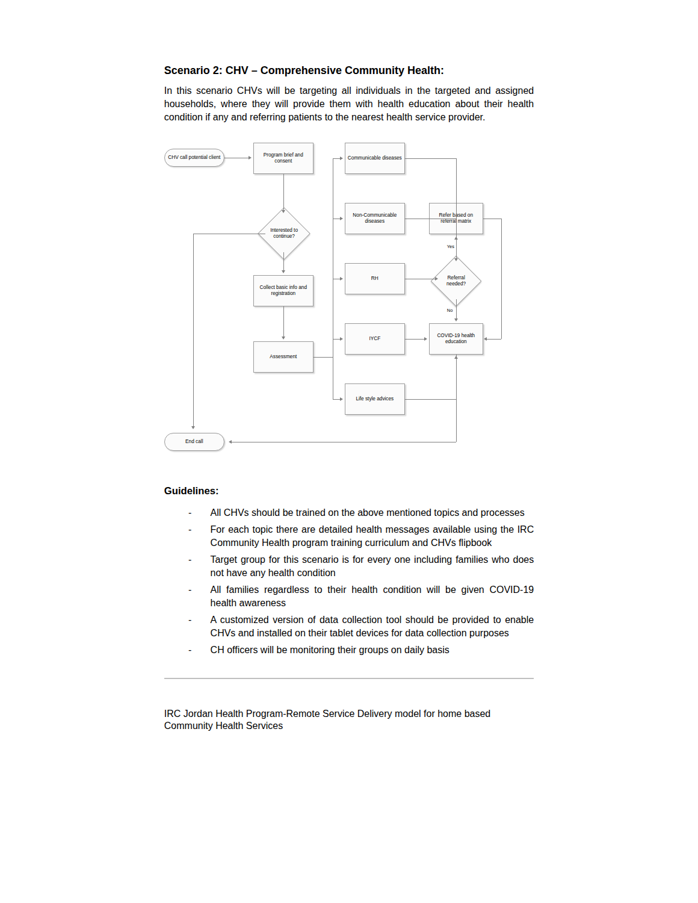Scenario 2: CHV – Comprehensive Community Health:
In this scenario CHVs will be targeting all individuals in the targeted and assigned households, where they will provide them with health education about their health condition if any and referring patients to the nearest health service provider.
CHV call potential client
Program brief and consent
Interested to continue?
Collect basic info and registration
Assessment
End call
Communicable diseases
Non-Communicable diseases
RH
IYCF
Life style advices
Refer based on referral matrix
Referral needed?
COVID-19 health education
Yes
No
Guidelines:
All CHVs should be trained on the above mentioned topics and processes
For each topic there are detailed health messages available using the IRC Community Health program training curriculum and CHVs flipbook
Target group for this scenario is for every one including families who does not have any health condition
All families regardless to their health condition will be given COVID-19 health awareness
A customized version of data collection tool should be provided to enable CHVs and installed on their tablet devices for data collection purposes
CH officers will be monitoring their groups on daily basis
IRC Jordan Health Program-Remote Service Delivery model for home based Community Health Services